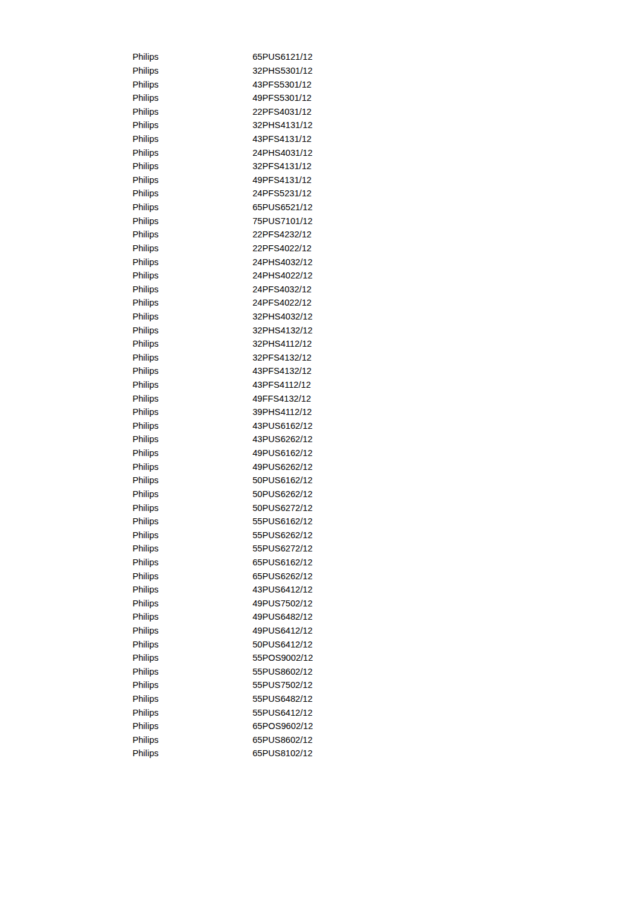| Philips | 65PUS6121/12 |
| Philips | 32PHS5301/12 |
| Philips | 43PFS5301/12 |
| Philips | 49PFS5301/12 |
| Philips | 22PFS4031/12 |
| Philips | 32PHS4131/12 |
| Philips | 43PFS4131/12 |
| Philips | 24PHS4031/12 |
| Philips | 32PFS4131/12 |
| Philips | 49PFS4131/12 |
| Philips | 24PFS5231/12 |
| Philips | 65PUS6521/12 |
| Philips | 75PUS7101/12 |
| Philips | 22PFS4232/12 |
| Philips | 22PFS4022/12 |
| Philips | 24PHS4032/12 |
| Philips | 24PHS4022/12 |
| Philips | 24PFS4032/12 |
| Philips | 24PFS4022/12 |
| Philips | 32PHS4032/12 |
| Philips | 32PHS4132/12 |
| Philips | 32PHS4112/12 |
| Philips | 32PFS4132/12 |
| Philips | 43PFS4132/12 |
| Philips | 43PFS4112/12 |
| Philips | 49FFS4132/12 |
| Philips | 39PHS4112/12 |
| Philips | 43PUS6162/12 |
| Philips | 43PUS6262/12 |
| Philips | 49PUS6162/12 |
| Philips | 49PUS6262/12 |
| Philips | 50PUS6162/12 |
| Philips | 50PUS6262/12 |
| Philips | 50PUS6272/12 |
| Philips | 55PUS6162/12 |
| Philips | 55PUS6262/12 |
| Philips | 55PUS6272/12 |
| Philips | 65PUS6162/12 |
| Philips | 65PUS6262/12 |
| Philips | 43PUS6412/12 |
| Philips | 49PUS7502/12 |
| Philips | 49PUS6482/12 |
| Philips | 49PUS6412/12 |
| Philips | 50PUS6412/12 |
| Philips | 55POS9002/12 |
| Philips | 55PUS8602/12 |
| Philips | 55PUS7502/12 |
| Philips | 55PUS6482/12 |
| Philips | 55PUS6412/12 |
| Philips | 65POS9602/12 |
| Philips | 65PUS8602/12 |
| Philips | 65PUS8102/12 |